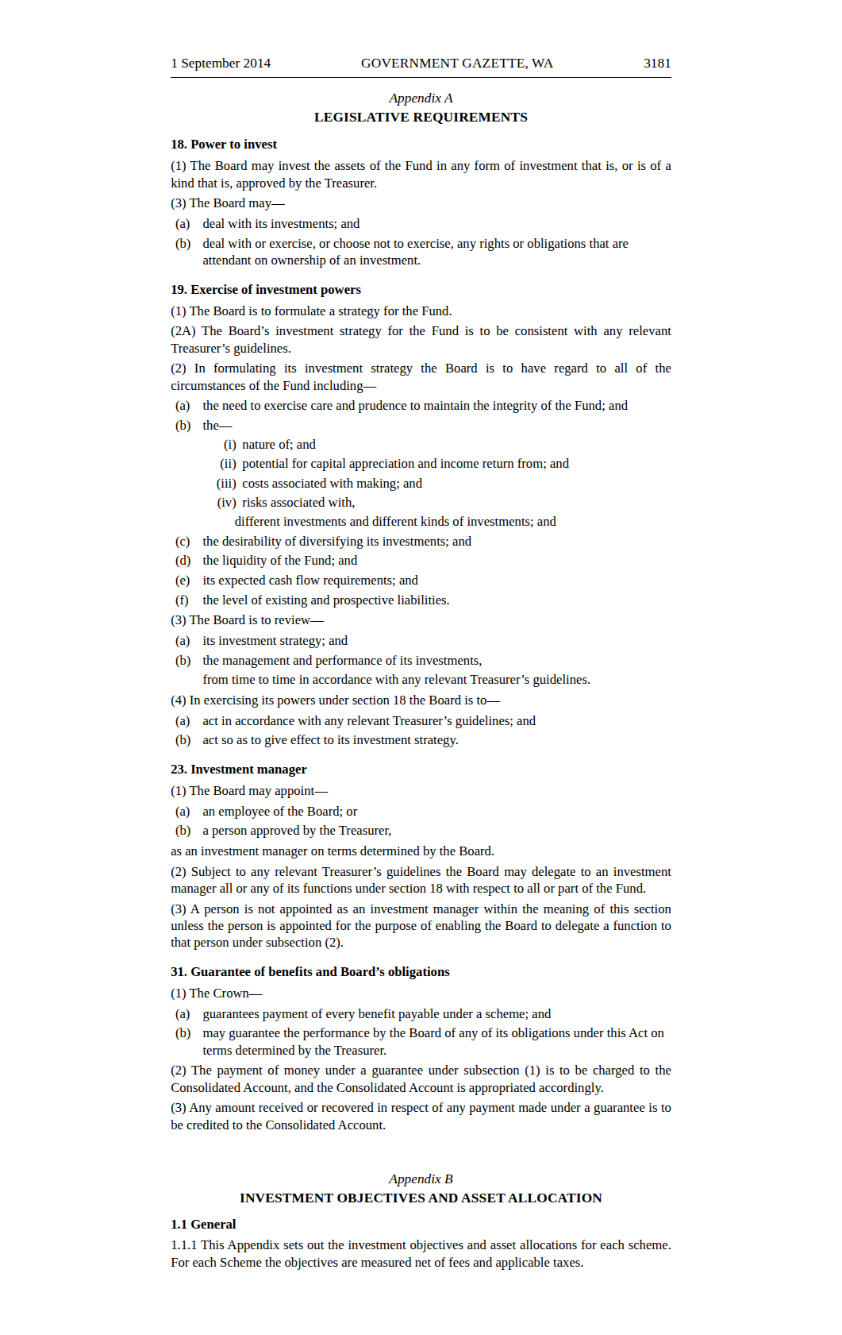1 September 2014 GOVERNMENT GAZETTE, WA 3181
Appendix A
LEGISLATIVE REQUIREMENTS
18. Power to invest
(1) The Board may invest the assets of the Fund in any form of investment that is, or is of a kind that is, approved by the Treasurer.
(3) The Board may—
(a) deal with its investments; and
(b) deal with or exercise, or choose not to exercise, any rights or obligations that are attendant on ownership of an investment.
19. Exercise of investment powers
(1) The Board is to formulate a strategy for the Fund.
(2A) The Board’s investment strategy for the Fund is to be consistent with any relevant Treasurer’s guidelines.
(2) In formulating its investment strategy the Board is to have regard to all of the circumstances of the Fund including—
(a) the need to exercise care and prudence to maintain the integrity of the Fund; and
(b) the—
(i) nature of; and
(ii) potential for capital appreciation and income return from; and
(iii) costs associated with making; and
(iv) risks associated with,
different investments and different kinds of investments; and
(c) the desirability of diversifying its investments; and
(d) the liquidity of the Fund; and
(e) its expected cash flow requirements; and
(f) the level of existing and prospective liabilities.
(3) The Board is to review—
(a) its investment strategy; and
(b) the management and performance of its investments,
from time to time in accordance with any relevant Treasurer’s guidelines.
(4) In exercising its powers under section 18 the Board is to—
(a) act in accordance with any relevant Treasurer’s guidelines; and
(b) act so as to give effect to its investment strategy.
23. Investment manager
(1) The Board may appoint—
(a) an employee of the Board; or
(b) a person approved by the Treasurer,
as an investment manager on terms determined by the Board.
(2) Subject to any relevant Treasurer’s guidelines the Board may delegate to an investment manager all or any of its functions under section 18 with respect to all or part of the Fund.
(3) A person is not appointed as an investment manager within the meaning of this section unless the person is appointed for the purpose of enabling the Board to delegate a function to that person under subsection (2).
31. Guarantee of benefits and Board’s obligations
(1) The Crown—
(a) guarantees payment of every benefit payable under a scheme; and
(b) may guarantee the performance by the Board of any of its obligations under this Act on terms determined by the Treasurer.
(2) The payment of money under a guarantee under subsection (1) is to be charged to the Consolidated Account, and the Consolidated Account is appropriated accordingly.
(3) Any amount received or recovered in respect of any payment made under a guarantee is to be credited to the Consolidated Account.
Appendix B
INVESTMENT OBJECTIVES AND ASSET ALLOCATION
1.1 General
1.1.1 This Appendix sets out the investment objectives and asset allocations for each scheme. For each Scheme the objectives are measured net of fees and applicable taxes.